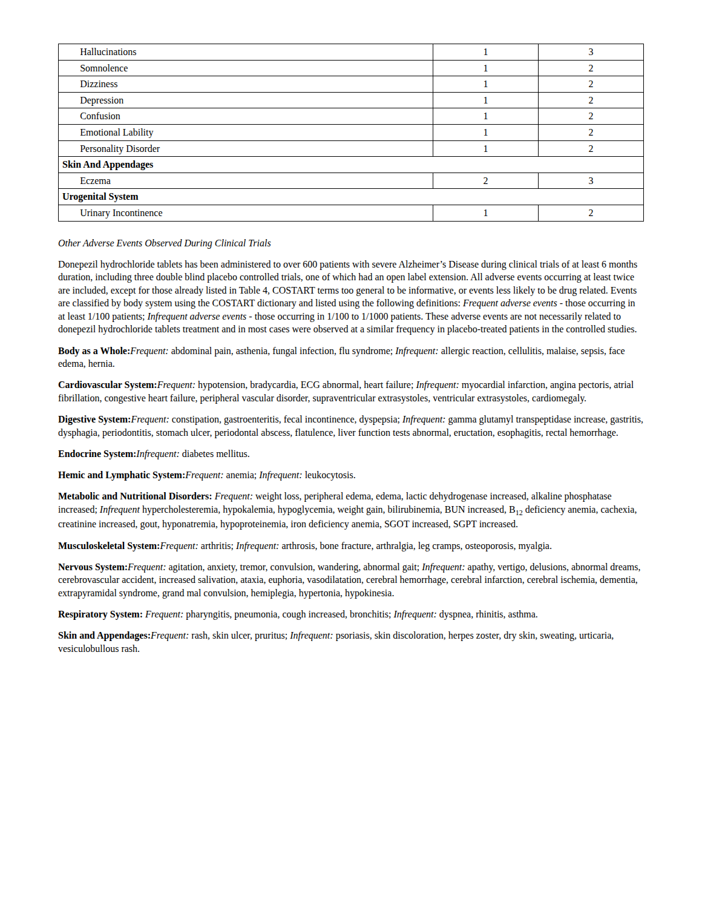| Hallucinations | 1 | 3 |
| Somnolence | 1 | 2 |
| Dizziness | 1 | 2 |
| Depression | 1 | 2 |
| Confusion | 1 | 2 |
| Emotional Lability | 1 | 2 |
| Personality Disorder | 1 | 2 |
| Skin And Appendages | | |
| Eczema | 2 | 3 |
| Urogenital System | | |
| Urinary Incontinence | 1 | 2 |
Other Adverse Events Observed During Clinical Trials
Donepezil hydrochloride tablets has been administered to over 600 patients with severe Alzheimer’s Disease during clinical trials of at least 6 months duration, including three double blind placebo controlled trials, one of which had an open label extension. All adverse events occurring at least twice are included, except for those already listed in Table 4, COSTART terms too general to be informative, or events less likely to be drug related. Events are classified by body system using the COSTART dictionary and listed using the following definitions: Frequent adverse events - those occurring in at least 1/100 patients; Infrequent adverse events - those occurring in 1/100 to 1/1000 patients. These adverse events are not necessarily related to donepezil hydrochloride tablets treatment and in most cases were observed at a similar frequency in placebo-treated patients in the controlled studies.
Body as a Whole: Frequent: abdominal pain, asthenia, fungal infection, flu syndrome; Infrequent: allergic reaction, cellulitis, malaise, sepsis, face edema, hernia.
Cardiovascular System: Frequent: hypotension, bradycardia, ECG abnormal, heart failure; Infrequent: myocardial infarction, angina pectoris, atrial fibrillation, congestive heart failure, peripheral vascular disorder, supraventricular extrasystoles, ventricular extrasystoles, cardiomegaly.
Digestive System: Frequent: constipation, gastroenteritis, fecal incontinence, dyspepsia; Infrequent: gamma glutamyl transpeptidase increase, gastritis, dysphagia, periodontitis, stomach ulcer, periodontal abscess, flatulence, liver function tests abnormal, eructation, esophagitis, rectal hemorrhage.
Endocrine System: Infrequent: diabetes mellitus.
Hemic and Lymphatic System: Frequent: anemia; Infrequent: leukocytosis.
Metabolic and Nutritional Disorders: Frequent: weight loss, peripheral edema, edema, lactic dehydrogenase increased, alkaline phosphatase increased; Infrequent hypercholesteremia, hypokalemia, hypoglycemia, weight gain, bilirubinemia, BUN increased, B12 deficiency anemia, cachexia, creatinine increased, gout, hyponatremia, hypoproteinemia, iron deficiency anemia, SGOT increased, SGPT increased.
Musculoskeletal System: Frequent: arthritis; Infrequent: arthrosis, bone fracture, arthralgia, leg cramps, osteoporosis, myalgia.
Nervous System: Frequent: agitation, anxiety, tremor, convulsion, wandering, abnormal gait; Infrequent: apathy, vertigo, delusions, abnormal dreams, cerebrovascular accident, increased salivation, ataxia, euphoria, vasodilatation, cerebral hemorrhage, cerebral infarction, cerebral ischemia, dementia, extrapyramidal syndrome, grand mal convulsion, hemiplegia, hypertonia, hypokinesia.
Respiratory System: Frequent: pharyngitis, pneumonia, cough increased, bronchitis; Infrequent: dyspnea, rhinitis, asthma.
Skin and Appendages: Frequent: rash, skin ulcer, pruritus; Infrequent: psoriasis, skin discoloration, herpes zoster, dry skin, sweating, urticaria, vesiculobullous rash.